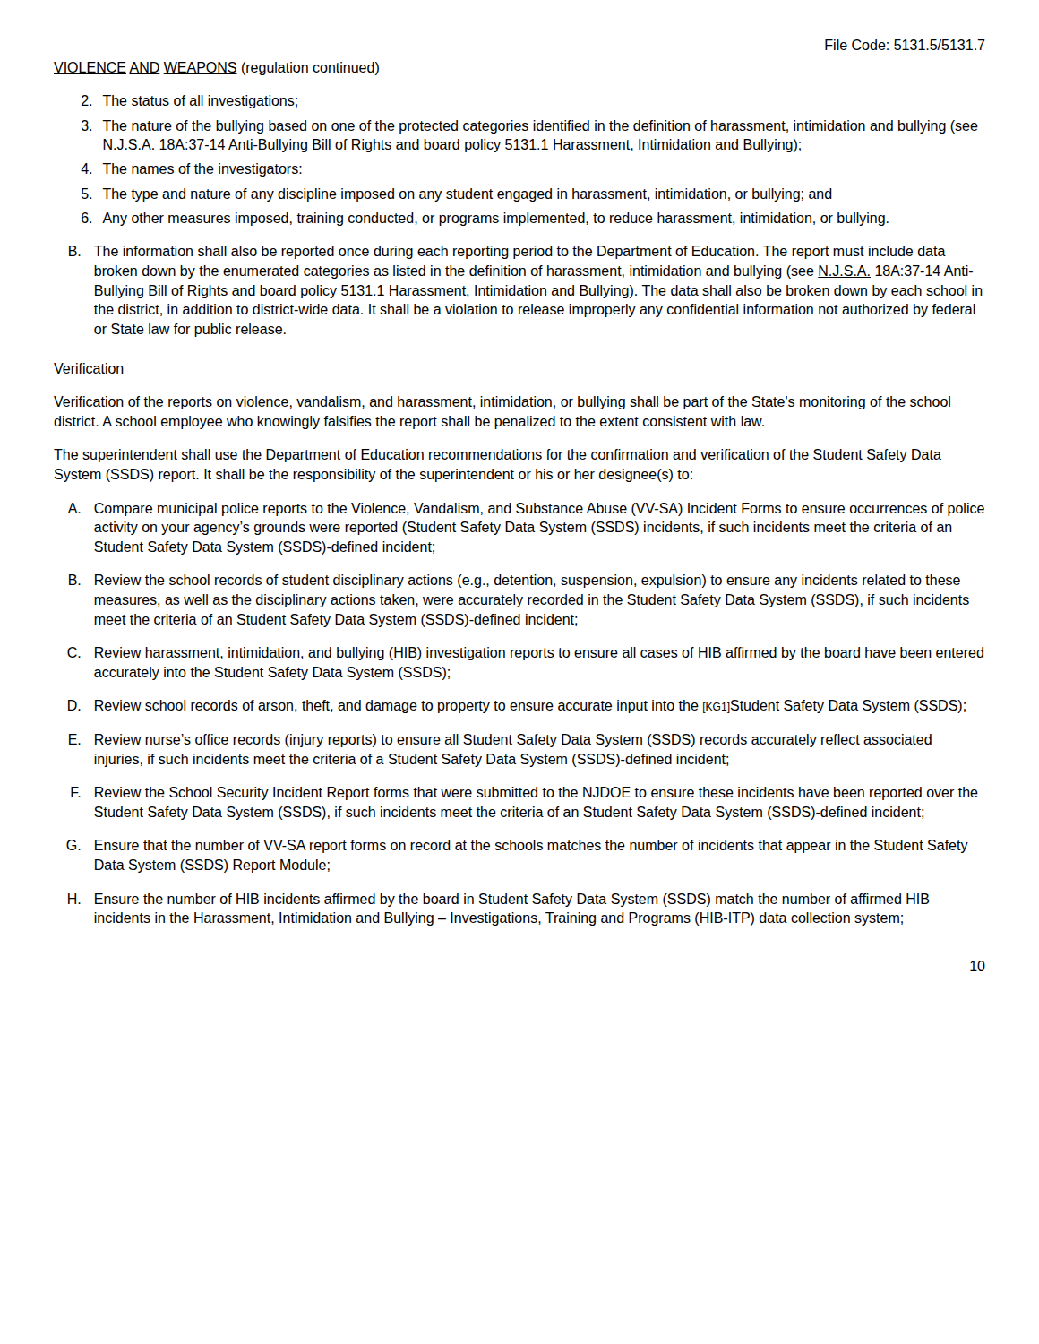File Code: 5131.5/5131.7
VIOLENCE AND WEAPONS (regulation continued)
The status of all investigations;
The nature of the bullying based on one of the protected categories identified in the definition of harassment, intimidation and bullying (see N.J.S.A. 18A:37-14 Anti-Bullying Bill of Rights and board policy 5131.1 Harassment, Intimidation and Bullying);
The names of the investigators:
The type and nature of any discipline imposed on any student engaged in harassment, intimidation, or bullying; and
Any other measures imposed, training conducted, or programs implemented, to reduce harassment, intimidation, or bullying.
The information shall also be reported once during each reporting period to the Department of Education. The report must include data broken down by the enumerated categories as listed in the definition of harassment, intimidation and bullying (see N.J.S.A. 18A:37-14 Anti-Bullying Bill of Rights and board policy 5131.1 Harassment, Intimidation and Bullying). The data shall also be broken down by each school in the district, in addition to district-wide data. It shall be a violation to release improperly any confidential information not authorized by federal or State law for public release.
Verification
Verification of the reports on violence, vandalism, and harassment, intimidation, or bullying shall be part of the State's monitoring of the school district. A school employee who knowingly falsifies the report shall be penalized to the extent consistent with law.
The superintendent shall use the Department of Education recommendations for the confirmation and verification of the Student Safety Data System (SSDS) report. It shall be the responsibility of the superintendent or his or her designee(s) to:
Compare municipal police reports to the Violence, Vandalism, and Substance Abuse (VV-SA) Incident Forms to ensure occurrences of police activity on your agency’s grounds were reported (Student Safety Data System (SSDS) incidents, if such incidents meet the criteria of an Student Safety Data System (SSDS)-defined incident;
Review the school records of student disciplinary actions (e.g., detention, suspension, expulsion) to ensure any incidents related to these measures, as well as the disciplinary actions taken, were accurately recorded in the Student Safety Data System (SSDS), if such incidents meet the criteria of an Student Safety Data System (SSDS)-defined incident;
Review harassment, intimidation, and bullying (HIB) investigation reports to ensure all cases of HIB affirmed by the board have been entered accurately into the Student Safety Data System (SSDS);
Review school records of arson, theft, and damage to property to ensure accurate input into the [KG1] Student Safety Data System (SSDS);
Review nurse’s office records (injury reports) to ensure all Student Safety Data System (SSDS) records accurately reflect associated injuries, if such incidents meet the criteria of a Student Safety Data System (SSDS)-defined incident;
Review the School Security Incident Report forms that were submitted to the NJDOE to ensure these incidents have been reported over the Student Safety Data System (SSDS), if such incidents meet the criteria of an Student Safety Data System (SSDS)-defined incident;
Ensure that the number of VV-SA report forms on record at the schools matches the number of incidents that appear in the Student Safety Data System (SSDS) Report Module;
Ensure the number of HIB incidents affirmed by the board in Student Safety Data System (SSDS) match the number of affirmed HIB incidents in the Harassment, Intimidation and Bullying – Investigations, Training and Programs (HIB-ITP) data collection system;
10